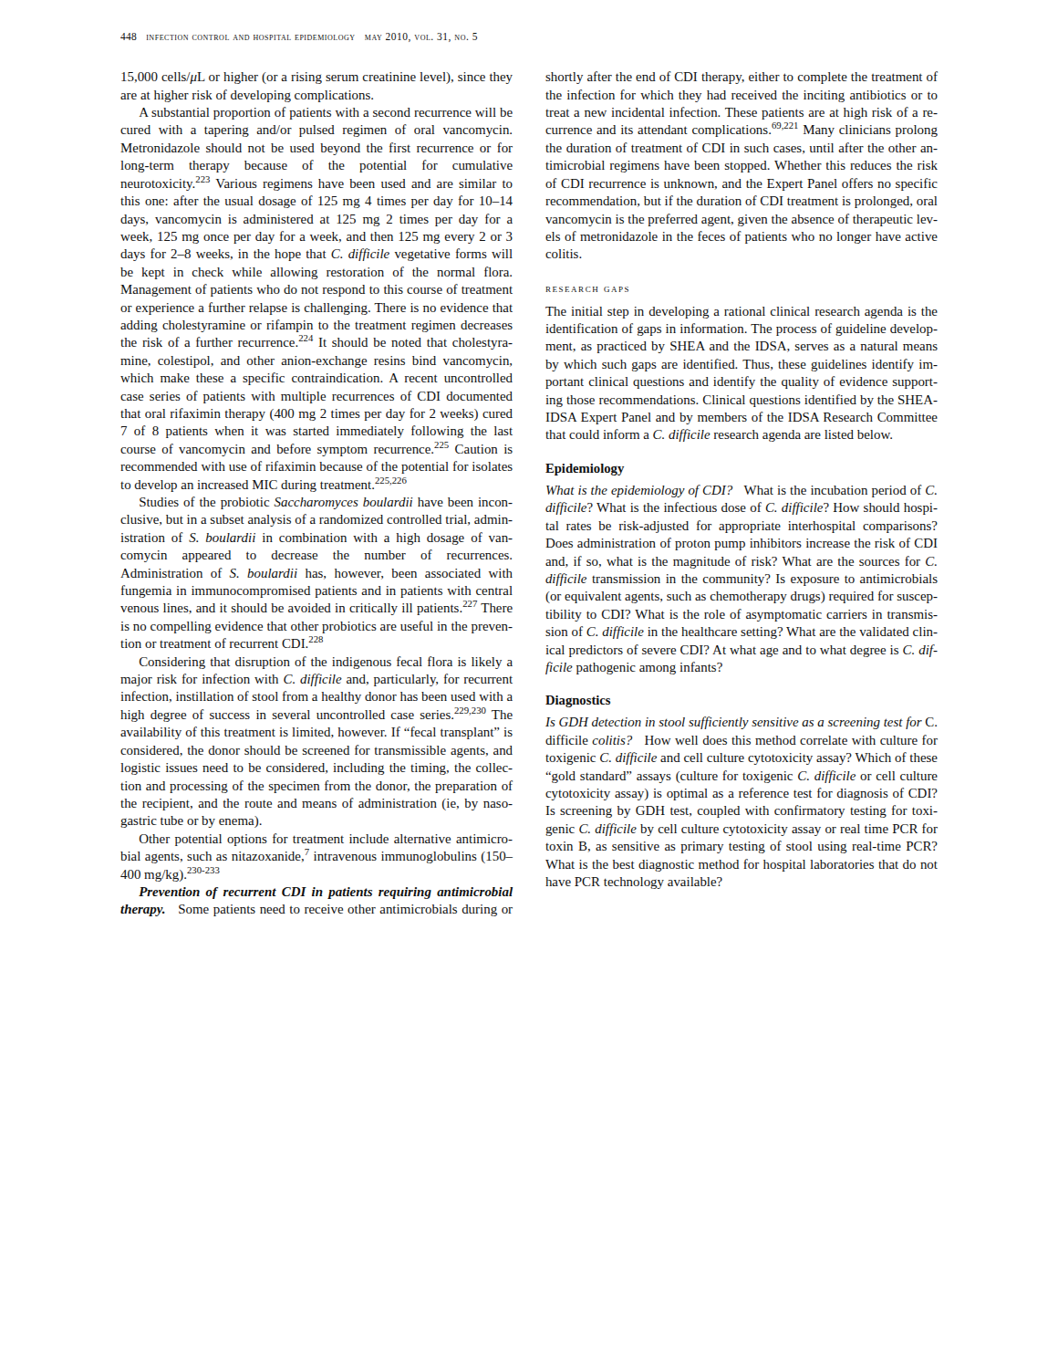448infection control and hospital epidemiology may 2010, vol. 31, no. 5
15,000 cells/μ L or higher (or a rising serum creatinine level), since they are at higher risk of developing complications.
A substantial proportion of patients with a second recurrence will be cured with a tapering and/or pulsed regimen of oral vancomycin. Metronidazole should not be used beyond the first recurrence or for long-term therapy because of the potential for cumulative neurotoxicity.223 Various regimens have been used and are similar to this one: after the usual dosage of 125 mg 4 times per day for 10–14 days, vancomycin is administered at 125 mg 2 times per day for a week, 125 mg once per day for a week, and then 125 mg every 2 or 3 days for 2–8 weeks, in the hope that C. difficile vegetative forms will be kept in check while allowing restoration of the normal flora. Management of patients who do not respond to this course of treatment or experience a further relapse is challenging. There is no evidence that adding cholestyramine or rifampin to the treatment regimen decreases the risk of a further recurrence.224 It should be noted that cholestyramine, colestipol, and other anion-exchange resins bind vancomycin, which make these a specific contraindication. A recent uncontrolled case series of patients with multiple recurrences of CDI documented that oral rifaximin therapy (400 mg 2 times per day for 2 weeks) cured 7 of 8 patients when it was started immediately following the last course of vancomycin and before symptom recurrence.225 Caution is recommended with use of rifaximin because of the potential for isolates to develop an increased MIC during treatment.225,226
Studies of the probiotic Saccharomyces boulardii have been inconclusive, but in a subset analysis of a randomized controlled trial, administration of S. boulardii in combination with a high dosage of vancomycin appeared to decrease the number of recurrences. Administration of S. boulardii has, however, been associated with fungemia in immunocompromised patients and in patients with central venous lines, and it should be avoided in critically ill patients.227 There is no compelling evidence that other probiotics are useful in the prevention or treatment of recurrent CDI.228
Considering that disruption of the indigenous fecal flora is likely a major risk for infection with C. difficile and, particularly, for recurrent infection, instillation of stool from a healthy donor has been used with a high degree of success in several uncontrolled case series.229,230 The availability of this treatment is limited, however. If “fecal transplant” is considered, the donor should be screened for transmissible agents, and logistic issues need to be considered, including the timing, the collection and processing of the specimen from the donor, the preparation of the recipient, and the route and means of administration (ie, by nasogastric tube or by enema).
Other potential options for treatment include alternative antimicrobial agents, such as nitazoxanide,7 intravenous immunoglobulins (150–400 mg/kg).230-233
Prevention of recurrent CDI in patients requiring antimicrobial therapy. Some patients need to receive other antimicrobials during or shortly after the end of CDI therapy, either to complete the treatment of the infection for which they had received the inciting antibiotics or to treat a new incidental infection. These patients are at high risk of a recurrence and its attendant complications.69,221 Many clinicians prolong the duration of treatment of CDI in such cases, until after the other antimicrobial regimens have been stopped. Whether this reduces the risk of CDI recurrence is unknown, and the Expert Panel offers no specific recommendation, but if the duration of CDI treatment is prolonged, oral vancomycin is the preferred agent, given the absence of therapeutic levels of metronidazole in the feces of patients who no longer have active colitis.
research gaps
The initial step in developing a rational clinical research agenda is the identification of gaps in information. The process of guideline development, as practiced by SHEA and the IDSA, serves as a natural means by which such gaps are identified. Thus, these guidelines identify important clinical questions and identify the quality of evidence supporting those recommendations. Clinical questions identified by the SHEA-IDSA Expert Panel and by members of the IDSA Research Committee that could inform a C. difficile research agenda are listed below.
Epidemiology
What is the epidemiology of CDI? What is the incubation period of C. difficile? What is the infectious dose of C. difficile? How should hospital rates be risk-adjusted for appropriate interhospital comparisons? Does administration of proton pump inhibitors increase the risk of CDI and, if so, what is the magnitude of risk? What are the sources for C. difficile transmission in the community? Is exposure to antimicrobials (or equivalent agents, such as chemotherapy drugs) required for susceptibility to CDI? What is the role of asymptomatic carriers in transmission of C. difficile in the healthcare setting? What are the validated clinical predictors of severe CDI? At what age and to what degree is C. difficile pathogenic among infants?
Diagnostics
Is GDH detection in stool sufficiently sensitive as a screening test for C. difficile colitis? How well does this method correlate with culture for toxigenic C. difficile and cell culture cytotoxicity assay? Which of these “gold standard” assays (culture for toxigenic C. difficile or cell culture cytotoxicity assay) is optimal as a reference test for diagnosis of CDI? Is screening by GDH test, coupled with confirmatory testing for toxigenic C. difficile by cell culture cytotoxicity assay or real time PCR for toxin B, as sensitive as primary testing of stool using real-time PCR? What is the best diagnostic method for hospital laboratories that do not have PCR technology available?